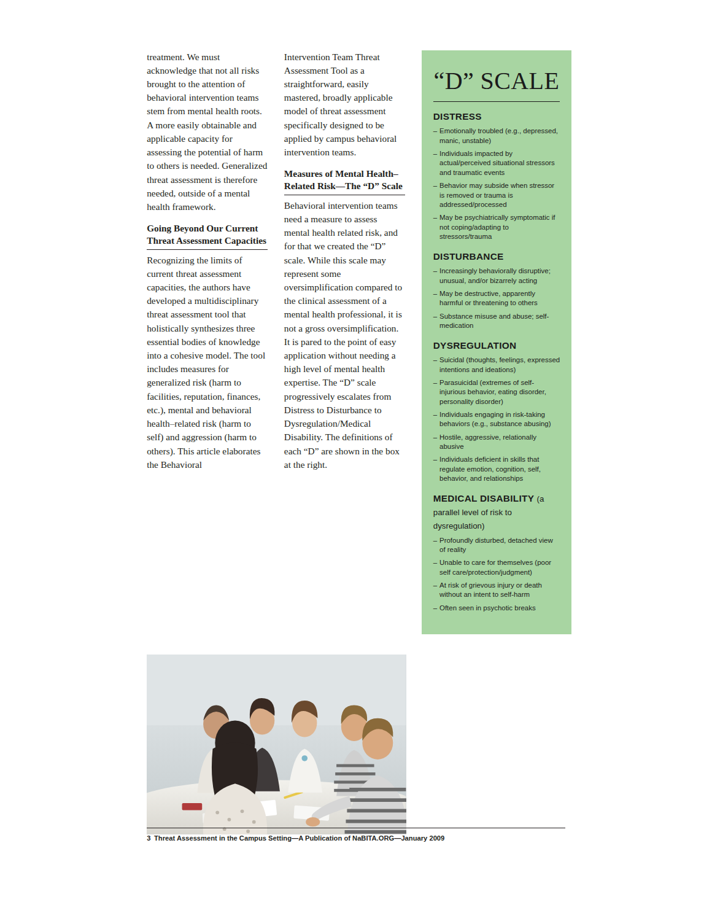treatment. We must acknowledge that not all risks brought to the attention of behavioral intervention teams stem from mental health roots. A more easily obtainable and applicable capacity for assessing the potential of harm to others is needed. Generalized threat assessment is therefore needed, outside of a mental health framework.
Going Beyond Our Current Threat Assessment Capacities
Recognizing the limits of current threat assessment capacities, the authors have developed a multidisciplinary threat assessment tool that holistically synthesizes three essential bodies of knowledge into a cohesive model. The tool includes measures for generalized risk (harm to facilities, reputation, finances, etc.), mental and behavioral health–related risk (harm to self) and aggression (harm to others). This article elaborates the Behavioral
Intervention Team Threat Assessment Tool as a straightforward, easily mastered, broadly applicable model of threat assessment specifically designed to be applied by campus behavioral intervention teams.
Measures of Mental Health–Related Risk—The “D” Scale
Behavioral intervention teams need a measure to assess mental health related risk, and for that we created the “D” scale. While this scale may represent some oversimplification compared to the clinical assessment of a mental health professional, it is not a gross oversimplification. It is pared to the point of easy application without needing a high level of mental health expertise. The “D” scale progressively escalates from Distress to Disturbance to Dysregulation/Medical Disability. The definitions of each “D” are shown in the box at the right.
“D” SCALE
DISTRESS
Emotionally troubled (e.g., depressed, manic, unstable)
Individuals impacted by actual/perceived situational stressors and traumatic events
Behavior may subside when stressor is removed or trauma is addressed/processed
May be psychiatrically symptomatic if not coping/adapting to stressors/trauma
DISTURBANCE
Increasingly behaviorally disruptive; unusual, and/or bizarrely acting
May be destructive, apparently harmful or threatening to others
Substance misuse and abuse; self-medication
DYSREGULATION
Suicidal (thoughts, feelings, expressed intentions and ideations)
Parasuicidal (extremes of self-injurious behavior, eating disorder, personality disorder)
Individuals engaging in risk-taking behaviors (e.g., substance abusing)
Hostile, aggressive, relationally abusive
Individuals deficient in skills that regulate emotion, cognition, self, behavior, and relationships
MEDICAL DISABILITY (a parallel level of risk to dysregulation)
Profoundly disturbed, detached view of reality
Unable to care for themselves (poor self care/protection/judgment)
At risk of grievous injury or death without an intent to self-harm
Often seen in psychotic breaks
3 Threat Assessment in the Campus Setting—A Publication of NaBITA.ORG—January 2009